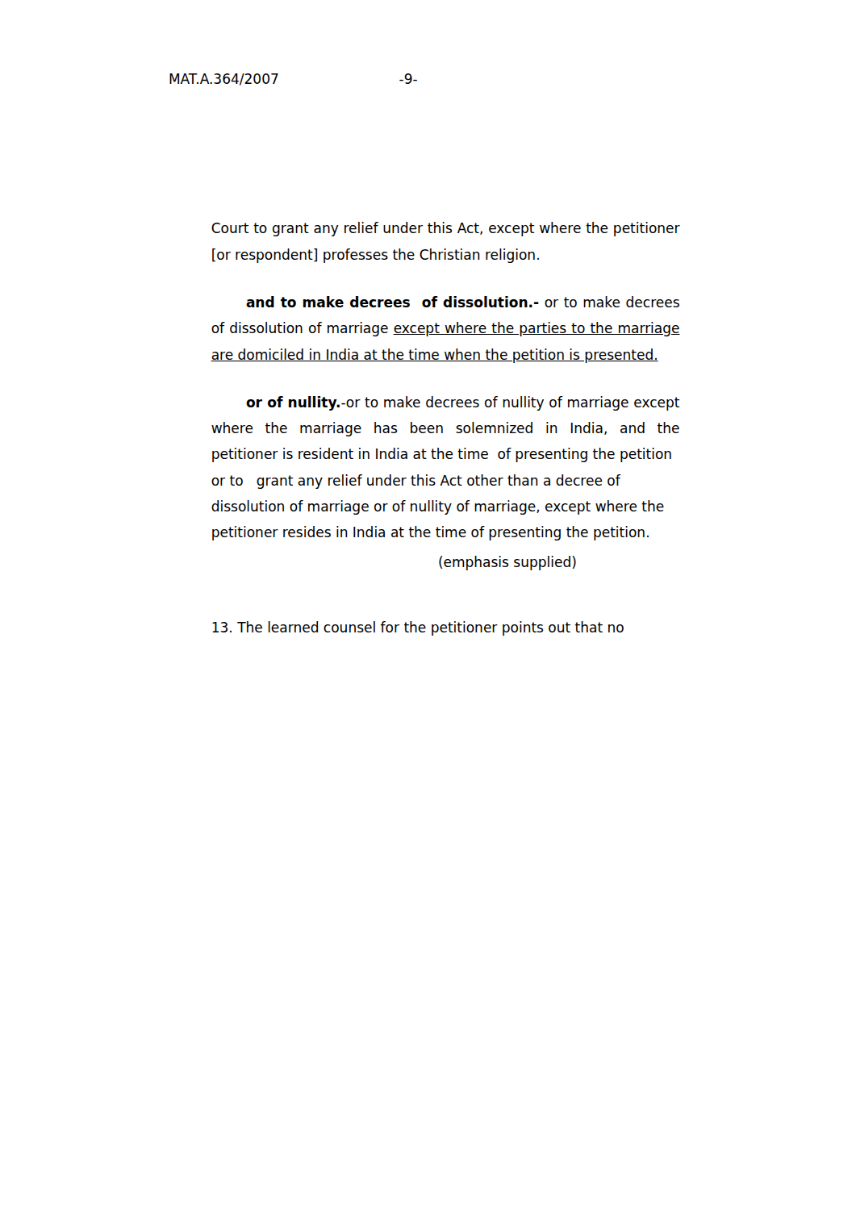MAT.A.364/2007 -9-
Court to grant any relief under this Act, except where the petitioner [or respondent] professes the Christian religion.
and to make decrees of dissolution.- or to make decrees of dissolution of marriage except where the parties to the marriage are domiciled in India at the time when the petition is presented.
or of nullity.-or to make decrees of nullity of marriage except where the marriage has been solemnized in India, and the petitioner is resident in India at the time of presenting the petition
or to grant any relief under this Act other than a decree of dissolution of marriage or of nullity of marriage, except where the petitioner resides in India at the time of presenting the petition.
(emphasis supplied)
13. The learned counsel for the petitioner points out that no